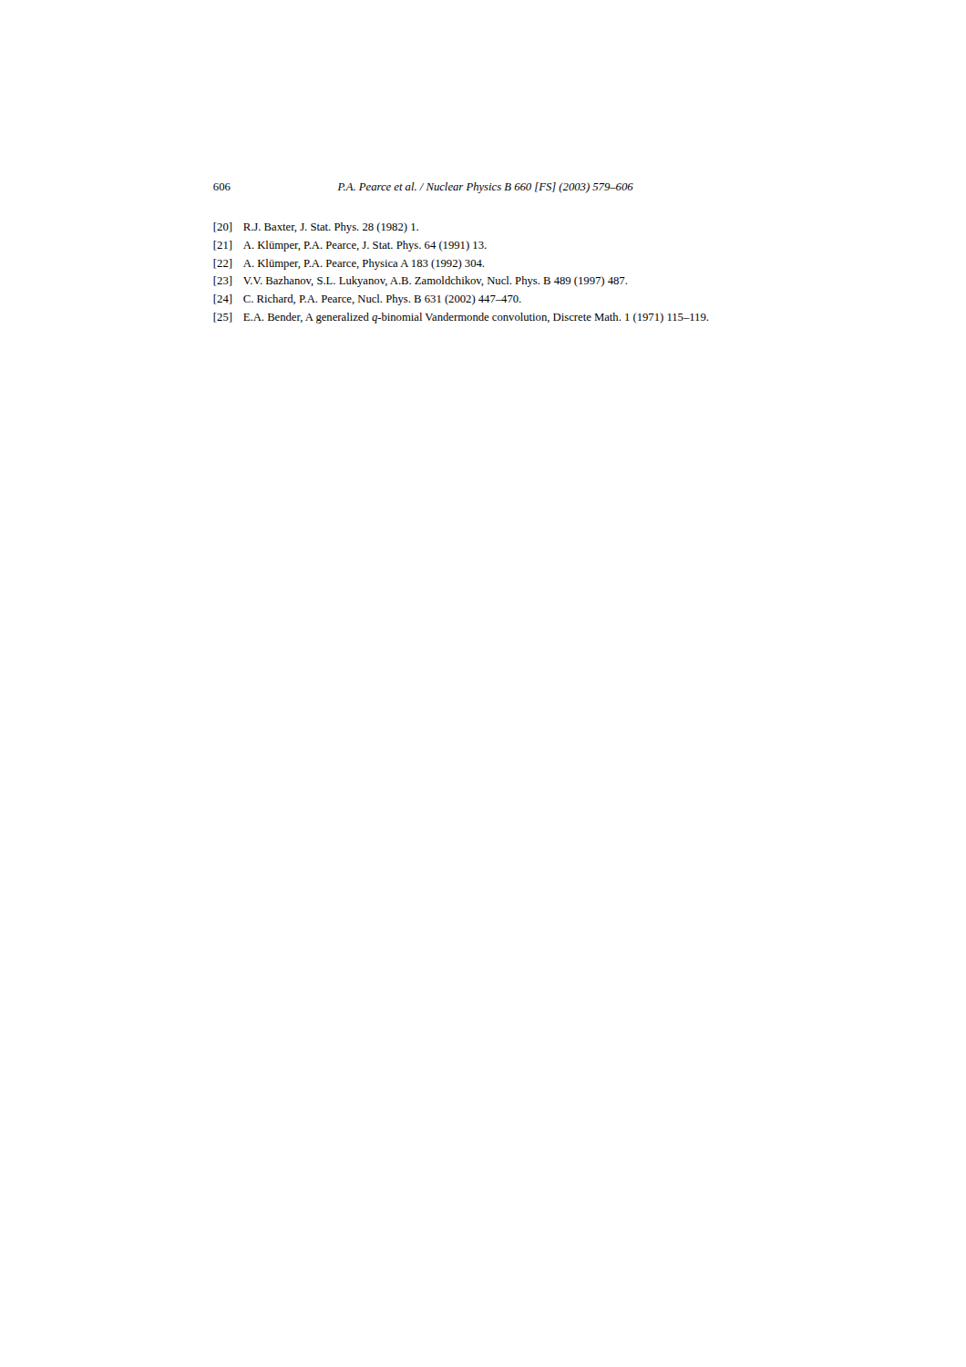606 P.A. Pearce et al. / Nuclear Physics B 660 [FS] (2003) 579–606
[20] R.J. Baxter, J. Stat. Phys. 28 (1982) 1.
[21] A. Klümper, P.A. Pearce, J. Stat. Phys. 64 (1991) 13.
[22] A. Klümper, P.A. Pearce, Physica A 183 (1992) 304.
[23] V.V. Bazhanov, S.L. Lukyanov, A.B. Zamoldchikov, Nucl. Phys. B 489 (1997) 487.
[24] C. Richard, P.A. Pearce, Nucl. Phys. B 631 (2002) 447–470.
[25] E.A. Bender, A generalized q-binomial Vandermonde convolution, Discrete Math. 1 (1971) 115–119.